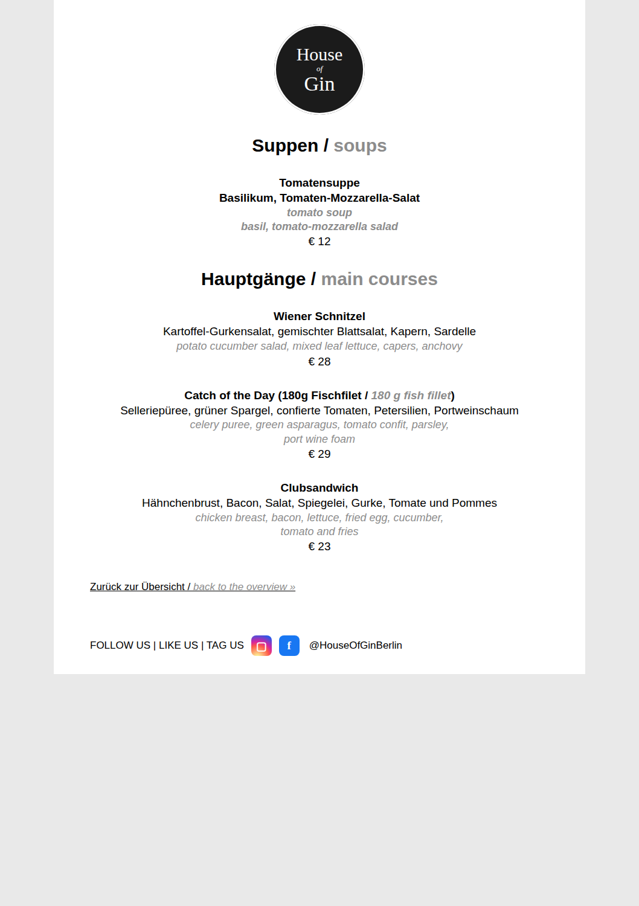House of Gin
Suppen / soups
Tomatensuppe
Basilikum, Tomaten-Mozzarella-Salat
tomato soup
basil, tomato-mozzarella salad
€ 12
Hauptgänge / main courses
Wiener Schnitzel
Kartoffel-Gurkensalat, gemischter Blattsalat, Kapern, Sardelle
potato cucumber salad, mixed leaf lettuce, capers, anchovy
€ 28
Catch of the Day (180g Fischfilet / 180 g fish fillet)
Selleriepüree, grüner Spargel, confierte Tomaten, Petersilien, Portweinschaum
celery puree, green asparagus, tomato confit, parsley,
port wine foam
€ 29
Clubsandwich
Hähnchenbrust, Bacon, Salat, Spiegelei, Gurke, Tomate und Pommes
chicken breast, bacon, lettuce, fried egg, cucumber,
tomato and fries
€ 23
Zurück zur Übersicht / back to the overview »
FOLLOW US | LIKE US | TAG US ▢ f @HouseOfGinBerlin